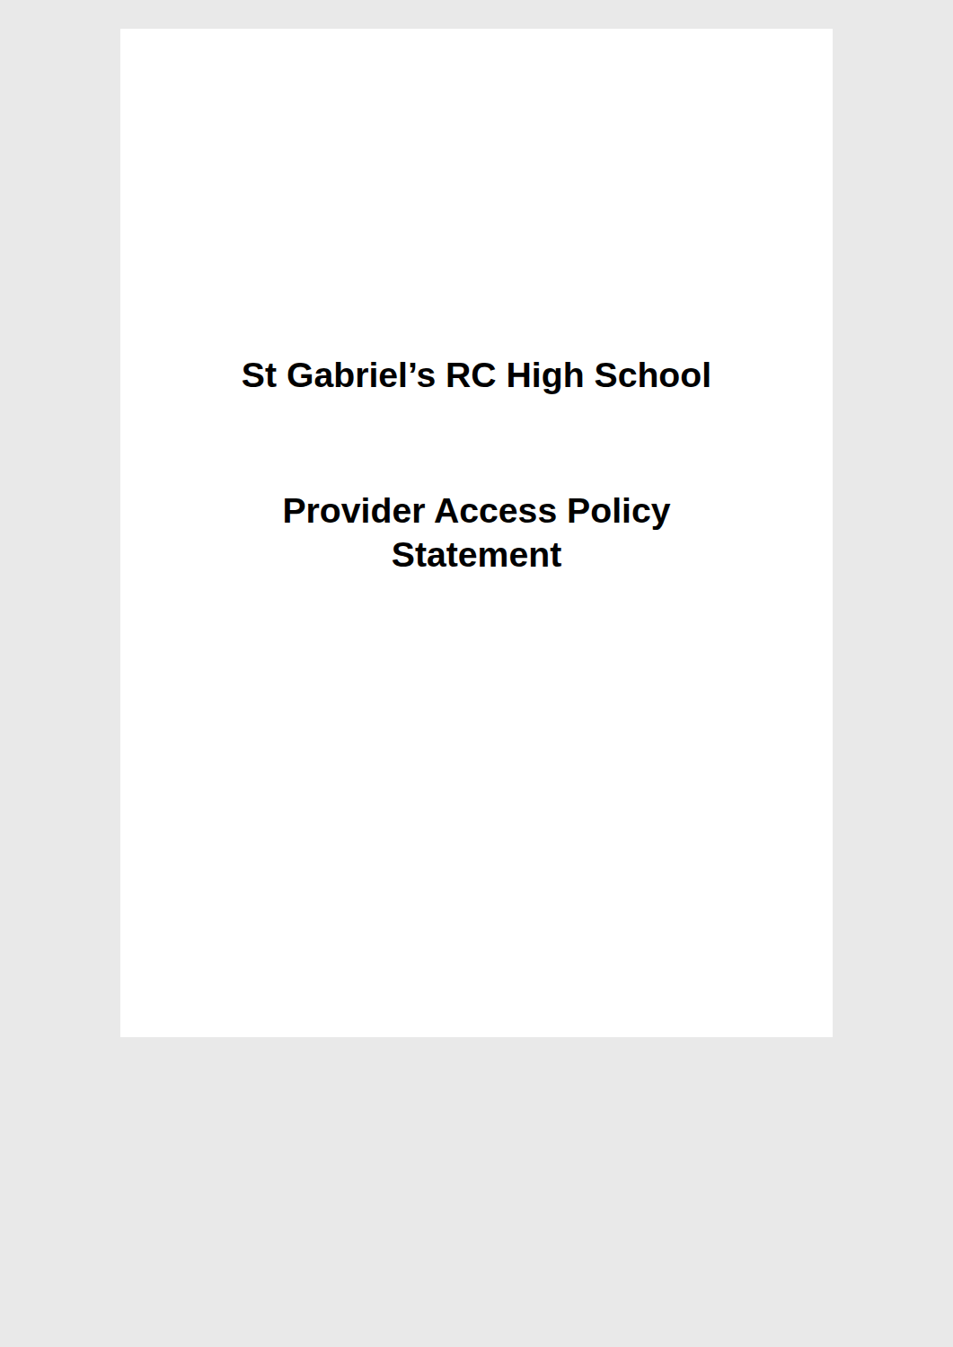St Gabriel’s RC High School
Provider Access Policy Statement